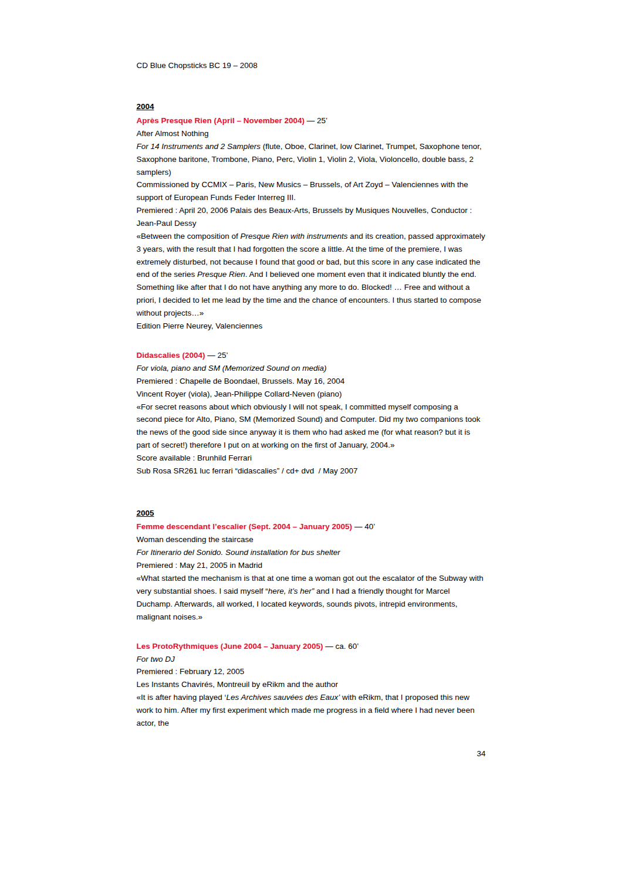CD Blue Chopsticks BC 19 – 2008
2004
Après Presque Rien (April – November 2004) — 25’
After Almost Nothing
For 14 Instruments and 2 Samplers (flute, Oboe, Clarinet, low Clarinet, Trumpet, Saxophone tenor, Saxophone baritone, Trombone, Piano, Perc, Violin 1, Violin 2, Viola, Violoncello, double bass, 2 samplers)
Commissioned by CCMIX – Paris, New Musics – Brussels, of Art Zoyd – Valenciennes with the support of European Funds Feder Interreg III.
Premiered : April 20, 2006 Palais des Beaux-Arts, Brussels by Musiques Nouvelles, Conductor : Jean-Paul Dessy
«Between the composition of Presque Rien with instruments and its creation, passed approximately 3 years, with the result that I had forgotten the score a little. At the time of the premiere, I was extremely disturbed, not because I found that good or bad, but this score in any case indicated the end of the series Presque Rien. And I believed one moment even that it indicated bluntly the end. Something like after that I do not have anything any more to do. Blocked! … Free and without a priori, I decided to let me lead by the time and the chance of encounters. I thus started to compose without projects…»
Edition Pierre Neurey, Valenciennes
Didascalies (2004) — 25’
For viola, piano and SM (Memorized Sound on media)
Premiered : Chapelle de Boondael, Brussels. May 16, 2004
Vincent Royer (viola), Jean-Philippe Collard-Neven (piano)
«For secret reasons about which obviously I will not speak, I committed myself composing a second piece for Alto, Piano, SM (Memorized Sound) and Computer. Did my two companions took the news of the good side since anyway it is them who had asked me (for what reason? but it is part of secret!) therefore I put on at working on the first of January, 2004.»
Score available : Brunhild Ferrari
Sub Rosa SR261 luc ferrari “didascalies” / cd+ dvd / May 2007
2005
Femme descendant l’escalier (Sept. 2004 – January 2005) — 40’
Woman descending the staircase
For Itinerario del Sonido. Sound installation for bus shelter
Premiered : May 21, 2005 in Madrid
«What started the mechanism is that at one time a woman got out the escalator of the Subway with very substantial shoes. I said myself “here, it’s her” and I had a friendly thought for Marcel Duchamp. Afterwards, all worked, I located keywords, sounds pivots, intrepid environments, malignant noises.»
Les ProtoRythmiques (June 2004 – January 2005) — ca. 60’
For two DJ
Premiered : February 12, 2005
Les Instants Chavirés, Montreuil by eRikm and the author
«It is after having played ‘Les Archives sauvées des Eaux’ with eRikm, that I proposed this new work to him. After my first experiment which made me progress in a field where I had never been actor, the
34